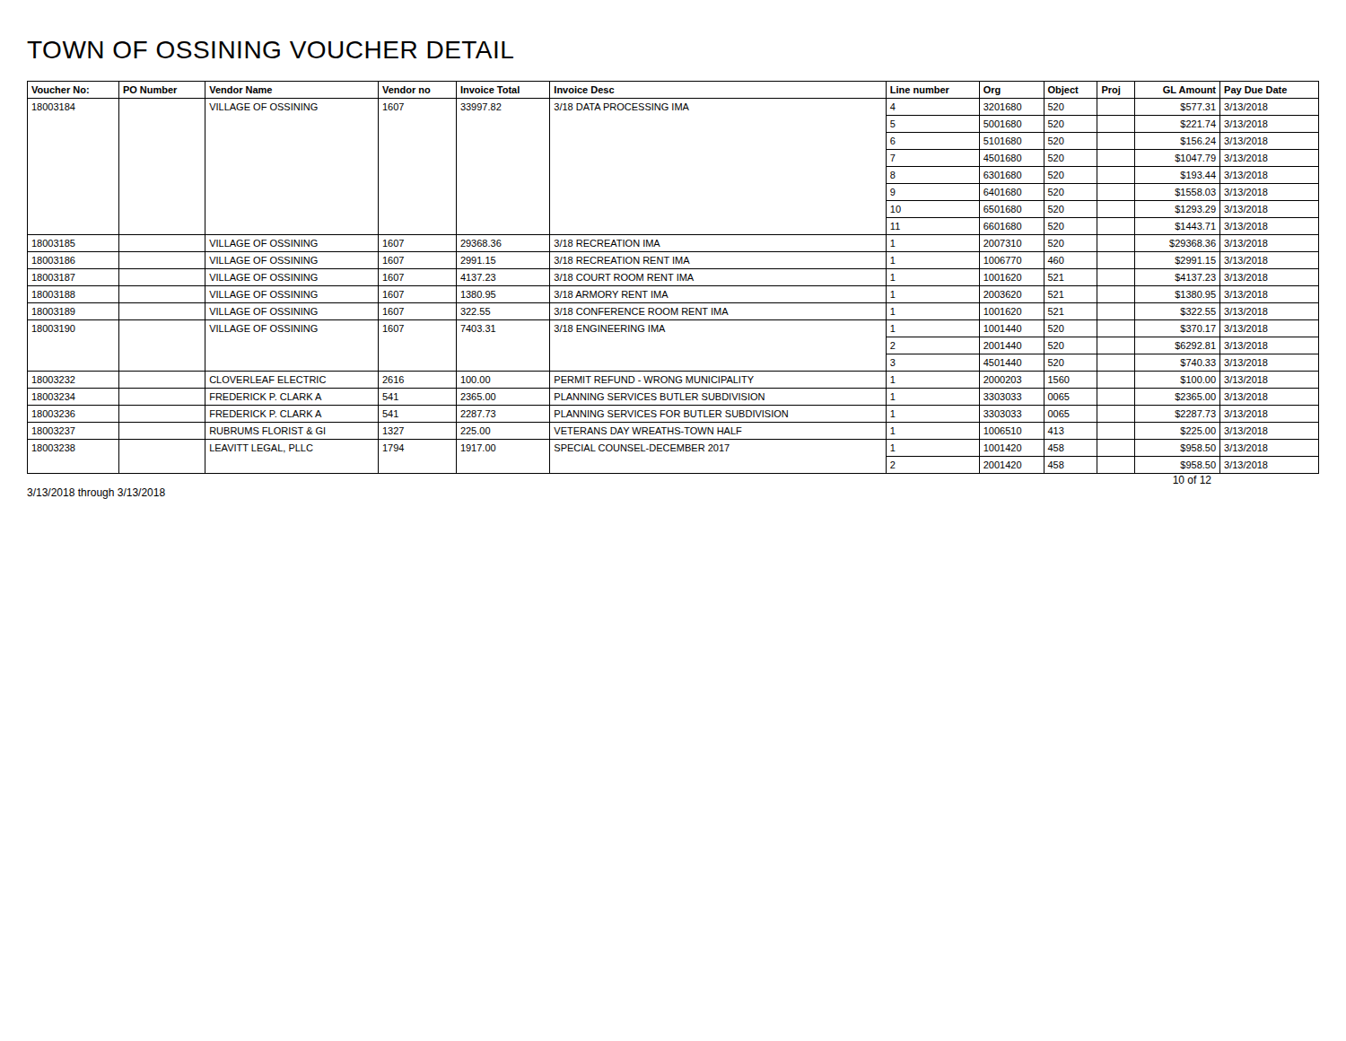TOWN OF OSSINING VOUCHER DETAIL
| Voucher No: | PO Number | Vendor Name | Vendor no | Invoice Total | Invoice Desc | Line number | Org | Object | Proj | GL Amount | Pay Due Date |
| --- | --- | --- | --- | --- | --- | --- | --- | --- | --- | --- | --- |
| 18003184 | | VILLAGE OF OSSINING | 1607 | 33997.82 | 3/18 DATA PROCESSING IMA | 4 | 3201680 | 520 | | $577.31 | 3/13/2018 |
| 5 | 5001680 | 520 | | $221.74 | 3/13/2018 |
| 6 | 5101680 | 520 | | $156.24 | 3/13/2018 |
| 7 | 4501680 | 520 | | $1047.79 | 3/13/2018 |
| 8 | 6301680 | 520 | | $193.44 | 3/13/2018 |
| 9 | 6401680 | 520 | | $1558.03 | 3/13/2018 |
| 10 | 6501680 | 520 | | $1293.29 | 3/13/2018 |
| 11 | 6601680 | 520 | | $1443.71 | 3/13/2018 |
| 18003185 | | VILLAGE OF OSSINING | 1607 | 29368.36 | 3/18 RECREATION IMA | 1 | 2007310 | 520 | | $29368.36 | 3/13/2018 |
| 18003186 | | VILLAGE OF OSSINING | 1607 | 2991.15 | 3/18 RECREATION RENT IMA | 1 | 1006770 | 460 | | $2991.15 | 3/13/2018 |
| 18003187 | | VILLAGE OF OSSINING | 1607 | 4137.23 | 3/18 COURT ROOM RENT IMA | 1 | 1001620 | 521 | | $4137.23 | 3/13/2018 |
| 18003188 | | VILLAGE OF OSSINING | 1607 | 1380.95 | 3/18 ARMORY RENT IMA | 1 | 2003620 | 521 | | $1380.95 | 3/13/2018 |
| 18003189 | | VILLAGE OF OSSINING | 1607 | 322.55 | 3/18 CONFERENCE ROOM RENT IMA | 1 | 1001620 | 521 | | $322.55 | 3/13/2018 |
| 18003190 | | VILLAGE OF OSSINING | 1607 | 7403.31 | 3/18 ENGINEERING IMA | 1 | 1001440 | 520 | | $370.17 | 3/13/2018 |
| 2 | 2001440 | 520 | | $6292.81 | 3/13/2018 |
| 3 | 4501440 | 520 | | $740.33 | 3/13/2018 |
| 18003232 | | CLOVERLEAF ELECTRIC | 2616 | 100.00 | PERMIT REFUND - WRONG MUNICIPALITY | 1 | 2000203 | 1560 | | $100.00 | 3/13/2018 |
| 18003234 | | FREDERICK P. CLARK A | 541 | 2365.00 | PLANNING SERVICES BUTLER SUBDIVISION | 1 | 3303033 | 0065 | | $2365.00 | 3/13/2018 |
| 18003236 | | FREDERICK P. CLARK A | 541 | 2287.73 | PLANNING SERVICES FOR BUTLER SUBDIVISION | 1 | 3303033 | 0065 | | $2287.73 | 3/13/2018 |
| 18003237 | | RUBRUMS FLORIST & GI | 1327 | 225.00 | VETERANS DAY WREATHS-TOWN HALF | 1 | 1006510 | 413 | | $225.00 | 3/13/2018 |
| 18003238 | | LEAVITT LEGAL, PLLC | 1794 | 1917.00 | SPECIAL COUNSEL-DECEMBER 2017 | 1 | 1001420 | 458 | | $958.50 | 3/13/2018 |
| 2 | 2001420 | 458 | | $958.50 | 3/13/2018 |
10 of 12 3/13/2018 through 3/13/2018